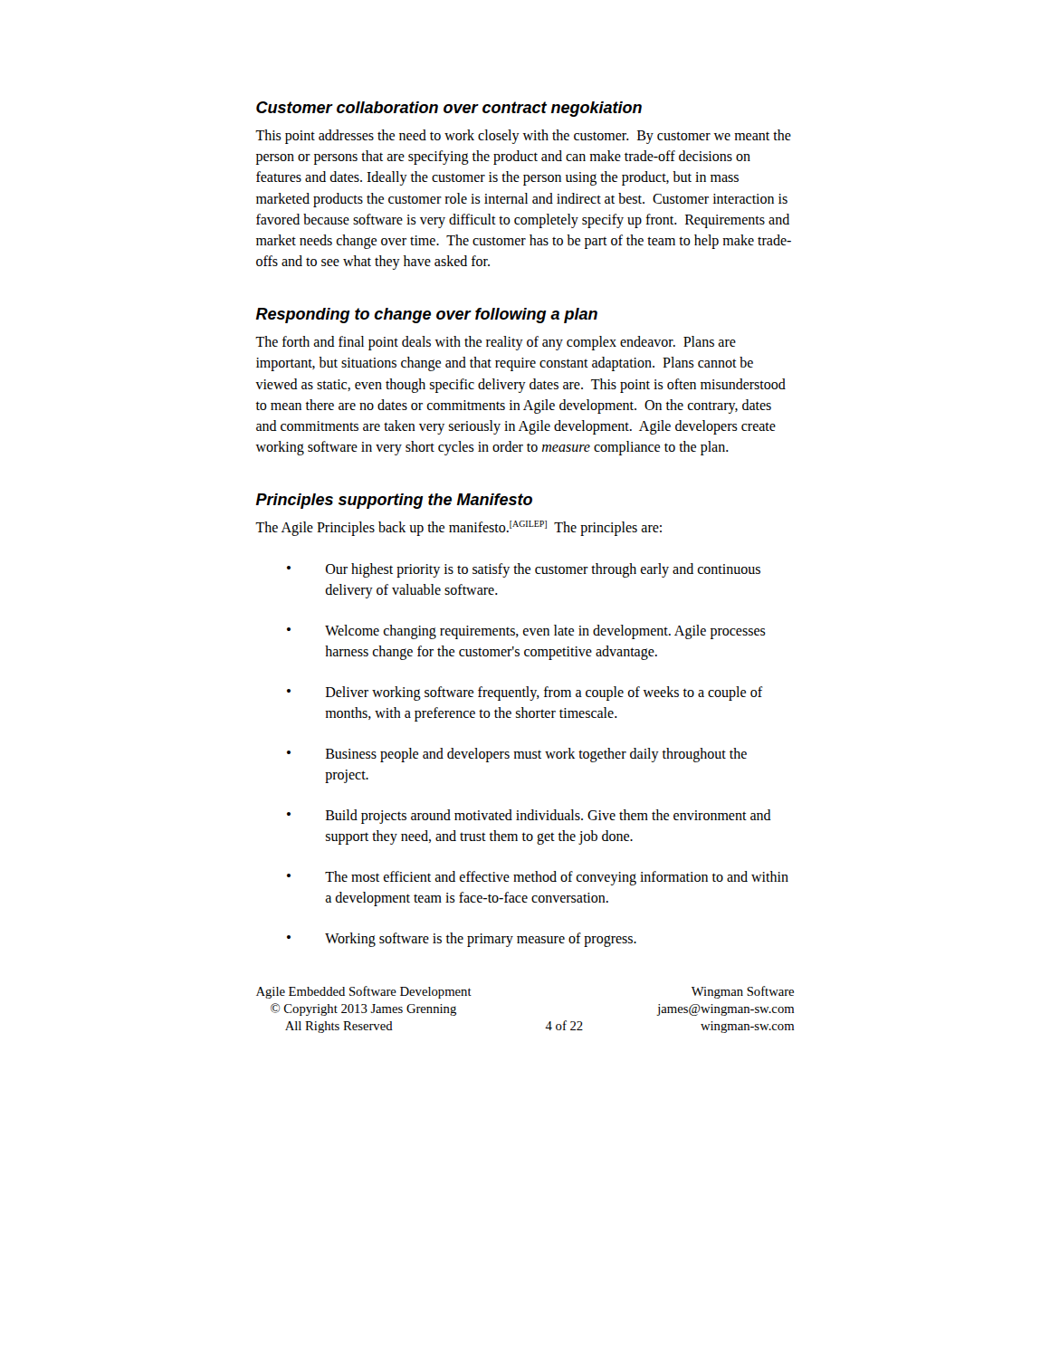Customer collaboration over contract negokiation
This point addresses the need to work closely with the customer. By customer we meant the person or persons that are specifying the product and can make trade-off decisions on features and dates. Ideally the customer is the person using the product, but in mass marketed products the customer role is internal and indirect at best. Customer interaction is favored because software is very difficult to completely specify up front. Requirements and market needs change over time. The customer has to be part of the team to help make trade-offs and to see what they have asked for.
Responding to change over following a plan
The forth and final point deals with the reality of any complex endeavor. Plans are important, but situations change and that require constant adaptation. Plans cannot be viewed as static, even though specific delivery dates are. This point is often misunderstood to mean there are no dates or commitments in Agile development. On the contrary, dates and commitments are taken very seriously in Agile development. Agile developers create working software in very short cycles in order to measure compliance to the plan.
Principles supporting the Manifesto
The Agile Principles back up the manifesto.[AGILEP] The principles are:
Our highest priority is to satisfy the customer through early and continuous delivery of valuable software.
Welcome changing requirements, even late in development. Agile processes harness change for the customer's competitive advantage.
Deliver working software frequently, from a couple of weeks to a couple of months, with a preference to the shorter timescale.
Business people and developers must work together daily throughout the project.
Build projects around motivated individuals. Give them the environment and support they need, and trust them to get the job done.
The most efficient and effective method of conveying information to and within a development team is face-to-face conversation.
Working software is the primary measure of progress.
Agile Embedded Software Development
© Copyright 2013 James Grenning
All Rights Reserved
4 of 22
Wingman Software
james@wingman-sw.com
wingman-sw.com